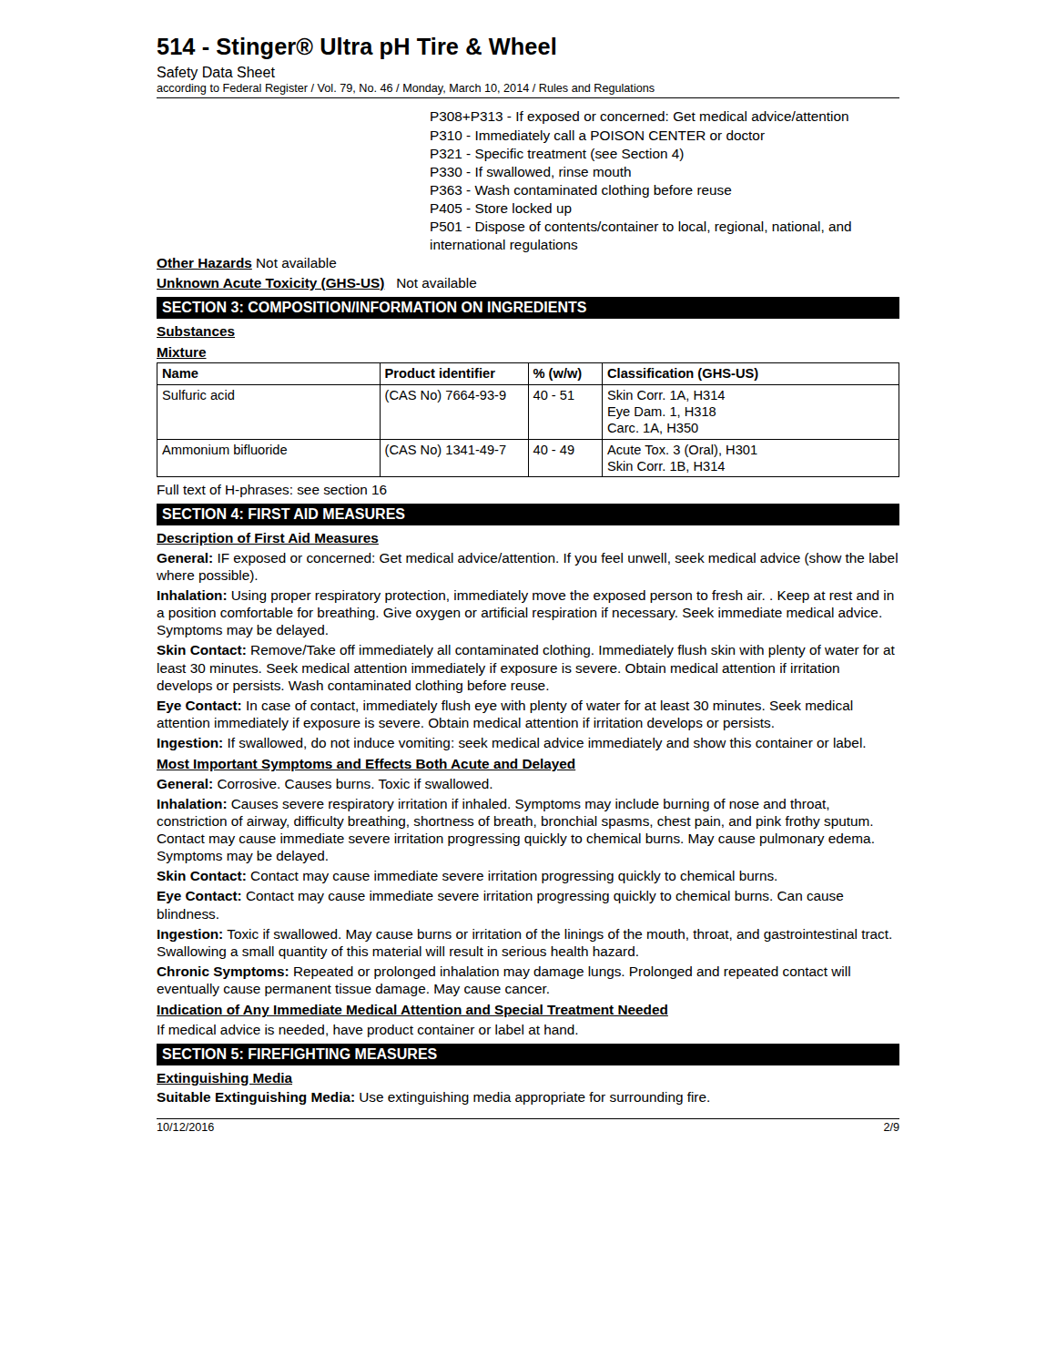514 - Stinger® Ultra pH Tire & Wheel
Safety Data Sheet
according to Federal Register / Vol. 79, No. 46 / Monday, March 10, 2014 / Rules and Regulations
P308+P313 - If exposed or concerned: Get medical advice/attention
P310 - Immediately call a POISON CENTER or doctor
P321 - Specific treatment (see Section 4)
P330 - If swallowed, rinse mouth
P363 - Wash contaminated clothing before reuse
P405 - Store locked up
P501 - Dispose of contents/container to local, regional, national, and international regulations
Other Hazards Not available
Unknown Acute Toxicity (GHS-US) Not available
SECTION 3: COMPOSITION/INFORMATION ON INGREDIENTS
Substances
Mixture
| Name | Product identifier | % (w/w) | Classification (GHS-US) |
| --- | --- | --- | --- |
| Sulfuric acid | (CAS No) 7664-93-9 | 40 - 51 | Skin Corr. 1A, H314 Eye Dam. 1, H318 Carc. 1A, H350 |
| Ammonium bifluoride | (CAS No) 1341-49-7 | 40 - 49 | Acute Tox. 3 (Oral), H301 Skin Corr. 1B, H314 |
Full text of H-phrases: see section 16
SECTION 4: FIRST AID MEASURES
Description of First Aid Measures
General: IF exposed or concerned: Get medical advice/attention. If you feel unwell, seek medical advice (show the label where possible).
Inhalation: Using proper respiratory protection, immediately move the exposed person to fresh air. . Keep at rest and in a position comfortable for breathing. Give oxygen or artificial respiration if necessary. Seek immediate medical advice. Symptoms may be delayed.
Skin Contact: Remove/Take off immediately all contaminated clothing. Immediately flush skin with plenty of water for at least 30 minutes. Seek medical attention immediately if exposure is severe. Obtain medical attention if irritation develops or persists. Wash contaminated clothing before reuse.
Eye Contact: In case of contact, immediately flush eye with plenty of water for at least 30 minutes. Seek medical attention immediately if exposure is severe. Obtain medical attention if irritation develops or persists.
Ingestion: If swallowed, do not induce vomiting: seek medical advice immediately and show this container or label.
Most Important Symptoms and Effects Both Acute and Delayed
General: Corrosive. Causes burns. Toxic if swallowed.
Inhalation: Causes severe respiratory irritation if inhaled. Symptoms may include burning of nose and throat, constriction of airway, difficulty breathing, shortness of breath, bronchial spasms, chest pain, and pink frothy sputum. Contact may cause immediate severe irritation progressing quickly to chemical burns. May cause pulmonary edema. Symptoms may be delayed.
Skin Contact: Contact may cause immediate severe irritation progressing quickly to chemical burns.
Eye Contact: Contact may cause immediate severe irritation progressing quickly to chemical burns. Can cause blindness.
Ingestion: Toxic if swallowed. May cause burns or irritation of the linings of the mouth, throat, and gastrointestinal tract. Swallowing a small quantity of this material will result in serious health hazard.
Chronic Symptoms: Repeated or prolonged inhalation may damage lungs. Prolonged and repeated contact will eventually cause permanent tissue damage. May cause cancer.
Indication of Any Immediate Medical Attention and Special Treatment Needed
If medical advice is needed, have product container or label at hand.
SECTION 5: FIREFIGHTING MEASURES
Extinguishing Media
Suitable Extinguishing Media: Use extinguishing media appropriate for surrounding fire.
10/12/2016 2/9